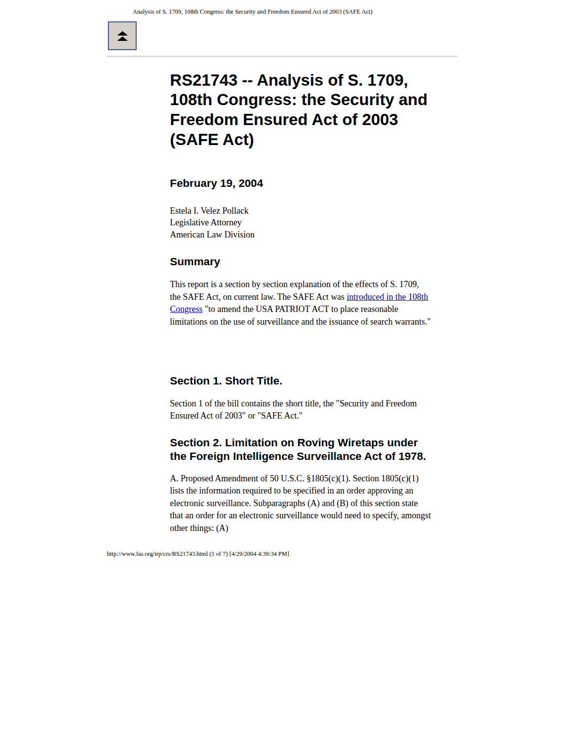Analysis of S. 1709, 108th Congress: the Security and Freedom Ensured Act of 2003 (SAFE Act)
RS21743 -- Analysis of S. 1709, 108th Congress: the Security and Freedom Ensured Act of 2003 (SAFE Act)
February 19, 2004
Estela I. Velez Pollack
Legislative Attorney
American Law Division
Summary
This report is a section by section explanation of the effects of S. 1709, the SAFE Act, on current law. The SAFE Act was introduced in the 108th Congress "to amend the USA PATRIOT ACT to place reasonable limitations on the use of surveillance and the issuance of search warrants."
Section 1. Short Title.
Section 1 of the bill contains the short title, the "Security and Freedom Ensured Act of 2003" or "SAFE Act."
Section 2. Limitation on Roving Wiretaps under the Foreign Intelligence Surveillance Act of 1978.
A. Proposed Amendment of 50 U.S.C. §1805(c)(1). Section 1805(c)(1) lists the information required to be specified in an order approving an electronic surveillance. Subparagraphs (A) and (B) of this section state that an order for an electronic surveillance would need to specify, amongst other things: (A)
http://www.fas.org/irp/crs/RS21743.html (1 of 7) [4/29/2004 4:39:34 PM]